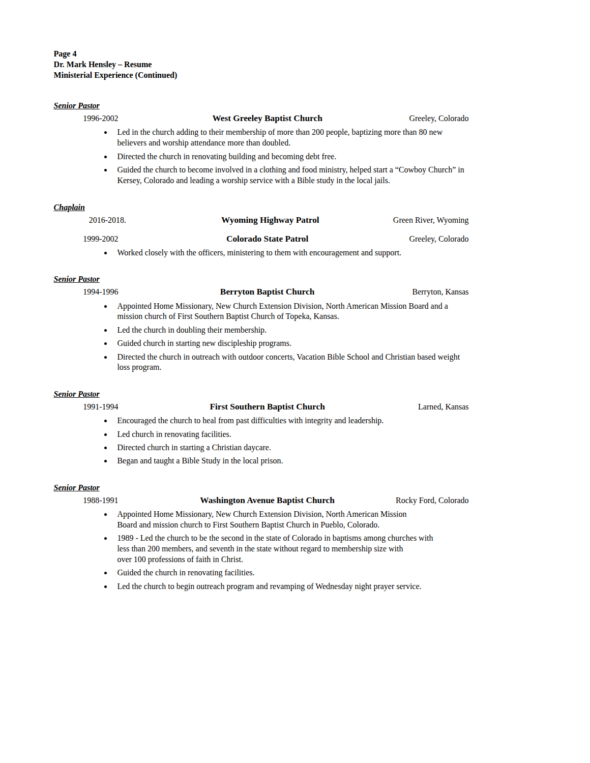Page 4
Dr. Mark Hensley – Resume
Ministerial Experience (Continued)
Senior Pastor
1996-2002 West Greeley Baptist Church Greeley, Colorado
Led in the church adding to their membership of more than 200 people, baptizing more than 80 new believers and worship attendance more than doubled.
Directed the church in renovating building and becoming debt free.
Guided the church to become involved in a clothing and food ministry, helped start a “Cowboy Church” in Kersey, Colorado and leading a worship service with a Bible study in the local jails.
Chaplain
2016-2018. Wyoming Highway Patrol Green River, Wyoming
1999-2002 Colorado State Patrol Greeley, Colorado
Worked closely with the officers, ministering to them with encouragement and support.
Senior Pastor
1994-1996 Berryton Baptist Church Berryton, Kansas
Appointed Home Missionary, New Church Extension Division, North American Mission Board and a mission church of First Southern Baptist Church of Topeka, Kansas.
Led the church in doubling their membership.
Guided church in starting new discipleship programs.
Directed the church in outreach with outdoor concerts, Vacation Bible School and Christian based weight loss program.
Senior Pastor
1991-1994 First Southern Baptist Church Larned, Kansas
Encouraged the church to heal from past difficulties with integrity and leadership.
Led church in renovating facilities.
Directed church in starting a Christian daycare.
Began and taught a Bible Study in the local prison.
Senior Pastor
1988-1991 Washington Avenue Baptist Church Rocky Ford, Colorado
Appointed Home Missionary, New Church Extension Division, North American Mission
Board and mission church to First Southern Baptist Church in Pueblo, Colorado.
1989 - Led the church to be the second in the state of Colorado in baptisms among churches with
less than 200 members, and seventh in the state without regard to membership size with
over 100 professions of faith in Christ.
Guided the church in renovating facilities.
Led the church to begin outreach program and revamping of Wednesday night prayer service.